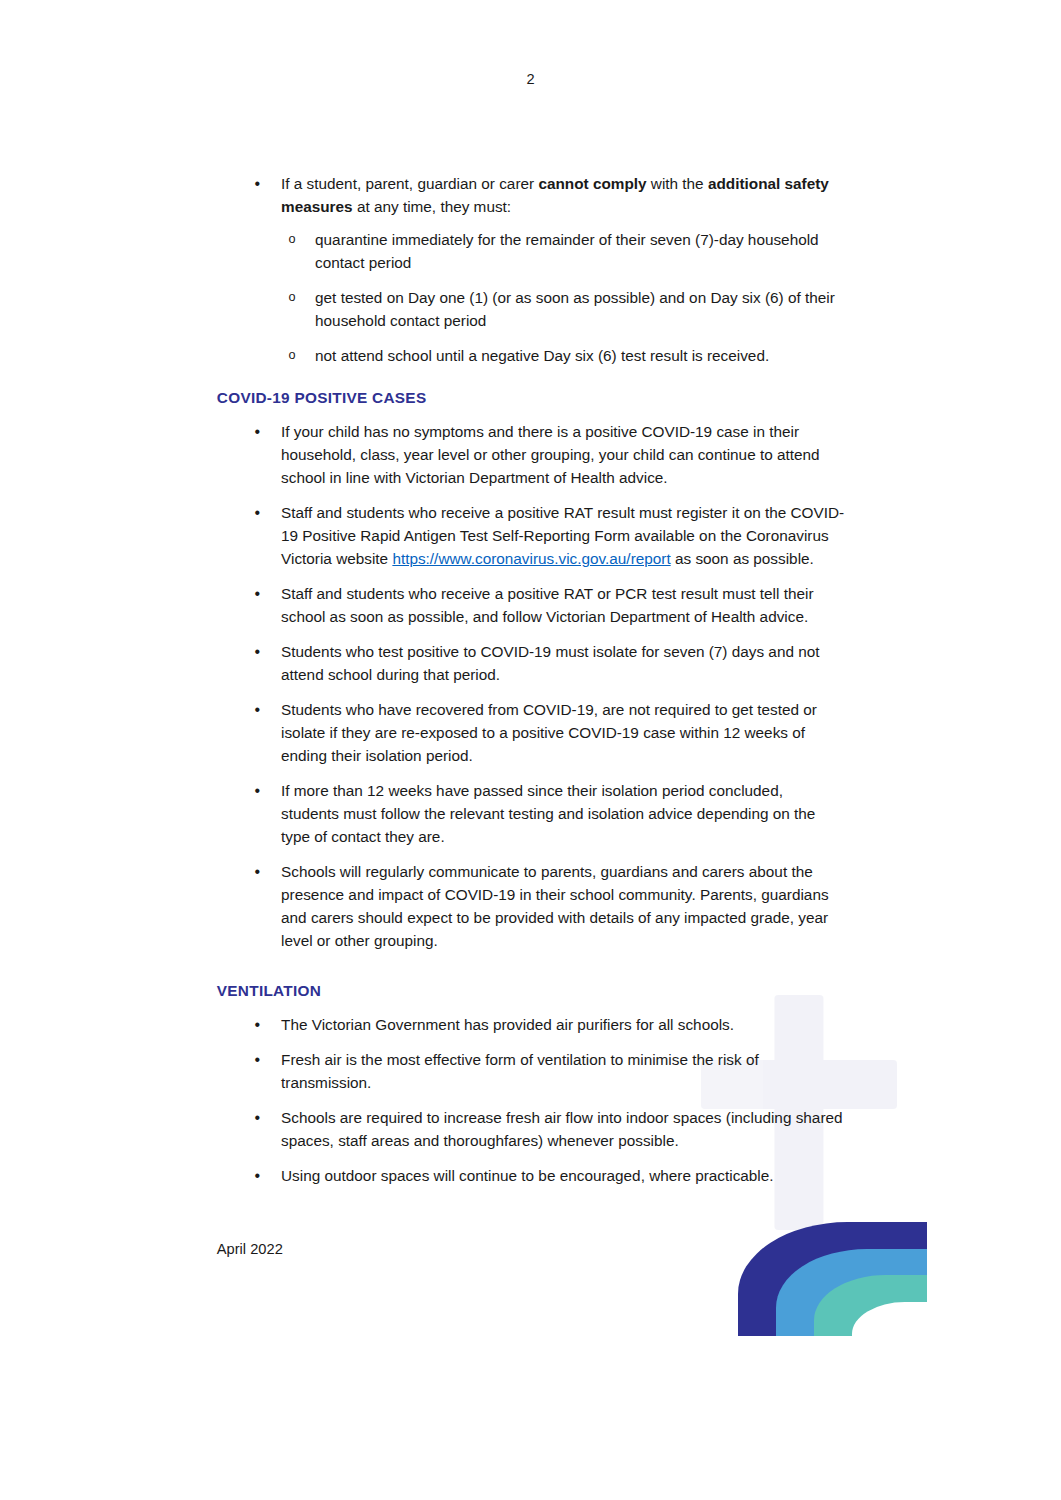2
If a student, parent, guardian or carer cannot comply with the additional safety measures at any time, they must:
quarantine immediately for the remainder of their seven (7)-day household contact period
get tested on Day one (1) (or as soon as possible) and on Day six (6) of their household contact period
not attend school until a negative Day six (6) test result is received.
COVID-19 Positive Cases
If your child has no symptoms and there is a positive COVID-19 case in their household, class, year level or other grouping, your child can continue to attend school in line with Victorian Department of Health advice.
Staff and students who receive a positive RAT result must register it on the COVID-19 Positive Rapid Antigen Test Self-Reporting Form available on the Coronavirus Victoria website https://www.coronavirus.vic.gov.au/report as soon as possible.
Staff and students who receive a positive RAT or PCR test result must tell their school as soon as possible, and follow Victorian Department of Health advice.
Students who test positive to COVID-19 must isolate for seven (7) days and not attend school during that period.
Students who have recovered from COVID-19, are not required to get tested or isolate if they are re-exposed to a positive COVID-19 case within 12 weeks of ending their isolation period.
If more than 12 weeks have passed since their isolation period concluded, students must follow the relevant testing and isolation advice depending on the type of contact they are.
Schools will regularly communicate to parents, guardians and carers about the presence and impact of COVID-19 in their school community. Parents, guardians and carers should expect to be provided with details of any impacted grade, year level or other grouping.
Ventilation
The Victorian Government has provided air purifiers for all schools.
Fresh air is the most effective form of ventilation to minimise the risk of transmission.
Schools are required to increase fresh air flow into indoor spaces (including shared spaces, staff areas and thoroughfares) whenever possible.
Using outdoor spaces will continue to be encouraged, where practicable.
April 2022